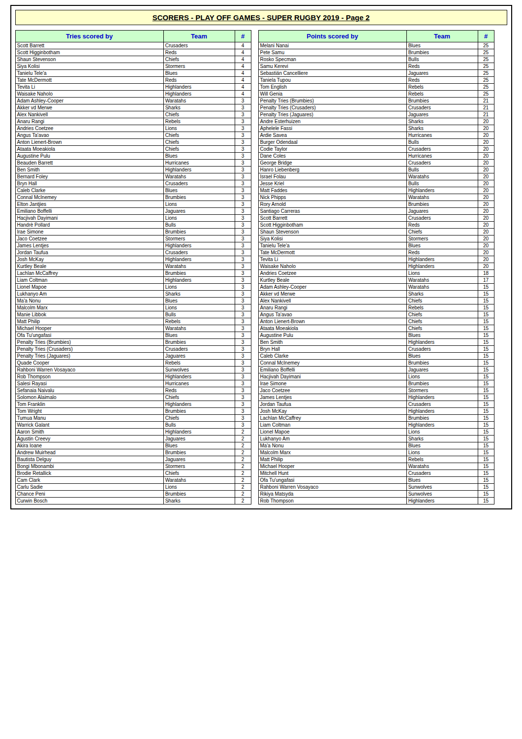SCORERS - PLAY OFF GAMES - SUPER RUGBY 2019 - Page 2
| Tries scored by | Team | # |
| --- | --- | --- |
| Scott Barrett | Crusaders | 4 |
| Scott Higginbotham | Reds | 4 |
| Shaun Stevenson | Chiefs | 4 |
| Siya Kolisi | Stormers | 4 |
| Tanielu Tele'a | Blues | 4 |
| Tate McDermott | Reds | 4 |
| Tevita Li | Highlanders | 4 |
| Waisake Naholo | Highlanders | 4 |
| Adam Ashley-Cooper | Waratahs | 3 |
| Akker vd Merwe | Sharks | 3 |
| Alex Nankivell | Chiefs | 3 |
| Anaru Rangi | Rebels | 3 |
| Andries Coetzee | Lions | 3 |
| Angus Ta'avao | Chiefs | 3 |
| Anton Lienert-Brown | Chiefs | 3 |
| Ataata Moeakiola | Chiefs | 3 |
| Augustine Pulu | Blues | 3 |
| Beauden Barrett | Hurricanes | 3 |
| Ben Smith | Highlanders | 3 |
| Bernard Foley | Waratahs | 3 |
| Bryn Hall | Crusaders | 3 |
| Caleb Clarke | Blues | 3 |
| Connal McInemey | Brumbies | 3 |
| Elton Jantjies | Lions | 3 |
| Emiliano Boffelli | Jaguares | 3 |
| Hacjivah Dayimani | Lions | 3 |
| Handrè Pollard | Bulls | 3 |
| Irae Simone | Brumbies | 3 |
| Jaco Coetzee | Stormers | 3 |
| James Lentjes | Highlanders | 3 |
| Jordan Taufua | Crusaders | 3 |
| Josh McKay | Highlanders | 3 |
| Kurtley Beale | Waratahs | 3 |
| Lachlan McCaffrey | Brumbies | 3 |
| Liam Coltman | Highlanders | 3 |
| Lionel Mapoe | Lions | 3 |
| Lukhanyo Am | Sharks | 3 |
| Ma'a Nonu | Blues | 3 |
| Malcolm Marx | Lions | 3 |
| Manie Libbok | Bulls | 3 |
| Matt Philip | Rebels | 3 |
| Michael Hooper | Waratahs | 3 |
| Ofa Tu'ungafasi | Blues | 3 |
| Penalty Tries (Brumbies) | Brumbies | 3 |
| Penalty Tries (Crusaders) | Crusaders | 3 |
| Penalty Tries (Jaguares) | Jaguares | 3 |
| Quade Cooper | Rebels | 3 |
| Rahboni Warren Vosayaco | Sunwolves | 3 |
| Rob Thompson | Highlanders | 3 |
| Salesi Rayasi | Hurricanes | 3 |
| Sefanaia Naivalu | Reds | 3 |
| Solomon Alaimalo | Chiefs | 3 |
| Tom Franklin | Highlanders | 3 |
| Tom Wright | Brumbies | 3 |
| Tumua Manu | Chiefs | 3 |
| Warrick Galant | Bulls | 3 |
| Aaron Smith | Highlanders | 2 |
| Agustin Creevy | Jaguares | 2 |
| Akira Ioane | Blues | 2 |
| Andrew Muirhead | Brumbies | 2 |
| Bautista Delguy | Jaguares | 2 |
| Bongi Mbonambi | Stormers | 2 |
| Brodie Retallick | Chiefs | 2 |
| Cam Clark | Waratahs | 2 |
| Carlu Sadie | Lions | 2 |
| Chance Peni | Brumbies | 2 |
| Curwin Bosch | Sharks | 2 |
| Points scored by | Team | # |
| --- | --- | --- |
| Melani Nanai | Blues | 25 |
| Pete Samu | Brumbies | 25 |
| Rosko Specman | Bulls | 25 |
| Samu Kerevi | Reds | 25 |
| Sebastián Cancelliere | Jaguares | 25 |
| Taniela Tupou | Reds | 25 |
| Tom English | Rebels | 25 |
| Will Genia | Rebels | 25 |
| Penalty Tries (Brumbies) | Brumbies | 21 |
| Penalty Tries (Crusaders) | Crusaders | 21 |
| Penalty Tries (Jaguares) | Jaguares | 21 |
| Andre Esterhuizen | Sharks | 20 |
| Aphelele Fassi | Sharks | 20 |
| Ardie Savea | Hurricanes | 20 |
| Burger Odendaal | Bulls | 20 |
| Codie Taylor | Crusaders | 20 |
| Dane Coles | Hurricanes | 20 |
| George Bridge | Crusaders | 20 |
| Hanro Liebenberg | Bulls | 20 |
| Israel Folau | Waratahs | 20 |
| Jesse Kriel | Bulls | 20 |
| Matt Faddes | Highlanders | 20 |
| Nick Phipps | Waratahs | 20 |
| Rory Arnold | Brumbies | 20 |
| Santiago Carreras | Jaguares | 20 |
| Scott Barrett | Crusaders | 20 |
| Scott Higginbotham | Reds | 20 |
| Shaun Stevenson | Chiefs | 20 |
| Siya Kolisi | Stormers | 20 |
| Tanielu Tele'a | Blues | 20 |
| Tate McDermott | Reds | 20 |
| Tevita Li | Highlanders | 20 |
| Waisake Naholo | Highlanders | 20 |
| Andries Coetzee | Lions | 18 |
| Kurtley Beale | Waratahs | 17 |
| Adam Ashley-Cooper | Waratahs | 15 |
| Akker vd Merwe | Sharks | 15 |
| Alex Nankivell | Chiefs | 15 |
| Anaru Rangi | Rebels | 15 |
| Angus Ta'avao | Chiefs | 15 |
| Anton Lienert-Brown | Chiefs | 15 |
| Ataata Moeakiola | Chiefs | 15 |
| Augustine Pulu | Blues | 15 |
| Ben Smith | Highlanders | 15 |
| Bryn Hall | Crusaders | 15 |
| Caleb Clarke | Blues | 15 |
| Connal McInemey | Brumbies | 15 |
| Emiliano Boffelli | Jaguares | 15 |
| Hacjivah Dayimani | Lions | 15 |
| Irae Simone | Brumbies | 15 |
| Jaco Coetzee | Stormers | 15 |
| James Lentjes | Highlanders | 15 |
| Jordan Taufua | Crusaders | 15 |
| Josh McKay | Highlanders | 15 |
| Lachlan McCaffrey | Brumbies | 15 |
| Liam Coltman | Highlanders | 15 |
| Lionel Mapoe | Lions | 15 |
| Lukhanyo Am | Sharks | 15 |
| Ma'a Nonu | Blues | 15 |
| Malcolm Marx | Lions | 15 |
| Matt Philip | Rebels | 15 |
| Michael Hooper | Waratahs | 15 |
| Mitchell Hunt | Crusaders | 15 |
| Ofa Tu'ungafasi | Blues | 15 |
| Rahboni Warren Vosayaco | Sunwolves | 15 |
| Rikiya Matsyda | Sunwolves | 15 |
| Rob Thompson | Highlanders | 15 |